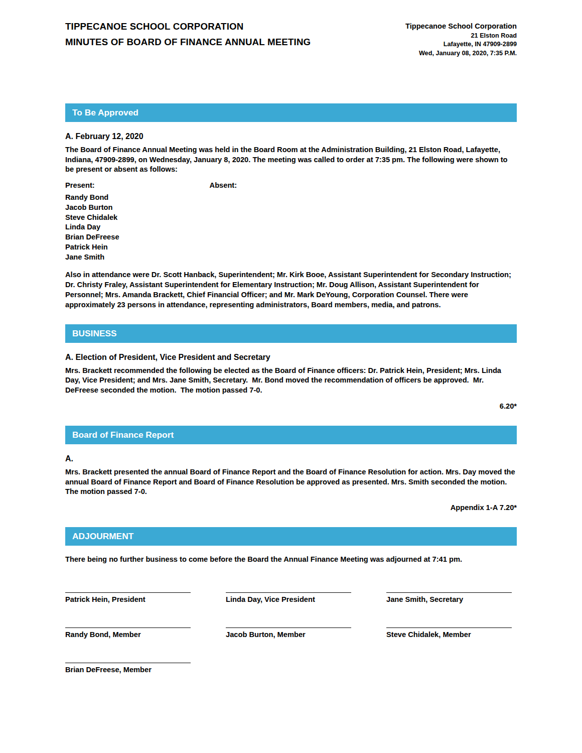TIPPECANOE SCHOOL CORPORATION
MINUTES OF BOARD OF FINANCE ANNUAL MEETING
Tippecanoe School Corporation
21 Elston Road
Lafayette, IN 47909-2899
Wed, January 08, 2020, 7:35 P.M.
To Be Approved
A. February 12, 2020
The Board of Finance Annual Meeting was held in the Board Room at the Administration Building, 21 Elston Road, Lafayette, Indiana, 47909-2899, on Wednesday, January 8, 2020. The meeting was called to order at 7:35 pm. The following were shown to be present or absent as follows:
Present:
Randy Bond
Jacob Burton
Steve Chidalek
Linda Day
Brian DeFreese
Patrick Hein
Jane Smith
Absent:
Also in attendance were Dr. Scott Hanback, Superintendent; Mr. Kirk Booe, Assistant Superintendent for Secondary Instruction; Dr. Christy Fraley, Assistant Superintendent for Elementary Instruction; Mr. Doug Allison, Assistant Superintendent for Personnel; Mrs. Amanda Brackett, Chief Financial Officer; and Mr. Mark DeYoung, Corporation Counsel. There were approximately 23 persons in attendance, representing administrators, Board members, media, and patrons.
BUSINESS
A. Election of President, Vice President and Secretary
Mrs. Brackett recommended the following be elected as the Board of Finance officers: Dr. Patrick Hein, President; Mrs. Linda Day, Vice President; and Mrs. Jane Smith, Secretary. Mr. Bond moved the recommendation of officers be approved. Mr. DeFreese seconded the motion. The motion passed 7-0.
6.20*
Board of Finance Report
A.
Mrs. Brackett presented the annual Board of Finance Report and the Board of Finance Resolution for action. Mrs. Day moved the annual Board of Finance Report and Board of Finance Resolution be approved as presented. Mrs. Smith seconded the motion. The motion passed 7-0.
Appendix 1-A 7.20*
ADJOURMENT
There being no further business to come before the Board the Annual Finance Meeting was adjourned at 7:41 pm.
Patrick Hein, President
Linda Day, Vice President
Jane Smith, Secretary
Randy Bond, Member
Jacob Burton, Member
Steve Chidalek, Member
Brian DeFreese, Member